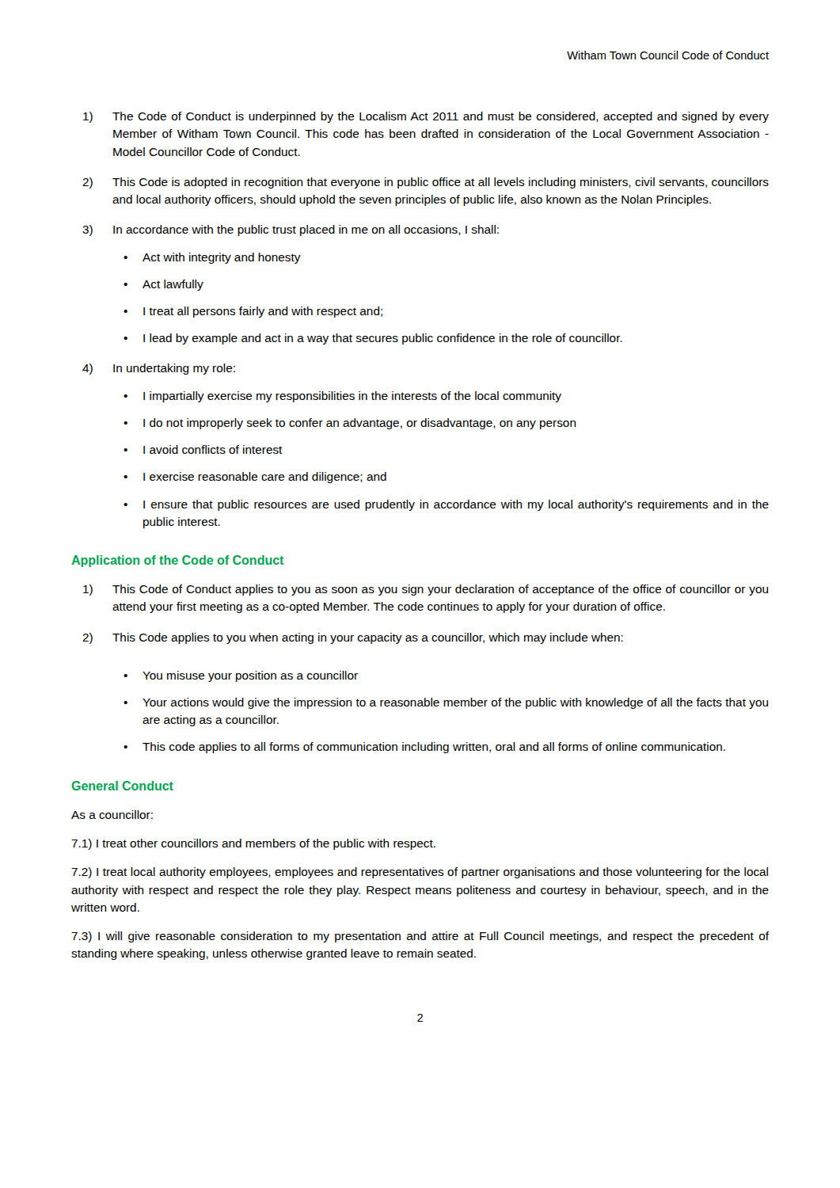Witham Town Council Code of Conduct
The Code of Conduct is underpinned by the Localism Act 2011 and must be considered, accepted and signed by every Member of Witham Town Council. This code has been drafted in consideration of the Local Government Association - Model Councillor Code of Conduct.
This Code is adopted in recognition that everyone in public office at all levels including ministers, civil servants, councillors and local authority officers, should uphold the seven principles of public life, also known as the Nolan Principles.
In accordance with the public trust placed in me on all occasions, I shall:
Act with integrity and honesty
Act lawfully
I treat all persons fairly and with respect and;
I lead by example and act in a way that secures public confidence in the role of councillor.
In undertaking my role:
I impartially exercise my responsibilities in the interests of the local community
I do not improperly seek to confer an advantage, or disadvantage, on any person
I avoid conflicts of interest
I exercise reasonable care and diligence; and
I ensure that public resources are used prudently in accordance with my local authority's requirements and in the public interest.
Application of the Code of Conduct
This Code of Conduct applies to you as soon as you sign your declaration of acceptance of the office of councillor or you attend your first meeting as a co-opted Member. The code continues to apply for your duration of office.
This Code applies to you when acting in your capacity as a councillor, which may include when:
You misuse your position as a councillor
Your actions would give the impression to a reasonable member of the public with knowledge of all the facts that you are acting as a councillor.
This code applies to all forms of communication including written, oral and all forms of online communication.
General Conduct
As a councillor:
7.1) I treat other councillors and members of the public with respect.
7.2) I treat local authority employees, employees and representatives of partner organisations and those volunteering for the local authority with respect and respect the role they play. Respect means politeness and courtesy in behaviour, speech, and in the written word.
7.3) I will give reasonable consideration to my presentation and attire at Full Council meetings, and respect the precedent of standing where speaking, unless otherwise granted leave to remain seated.
2